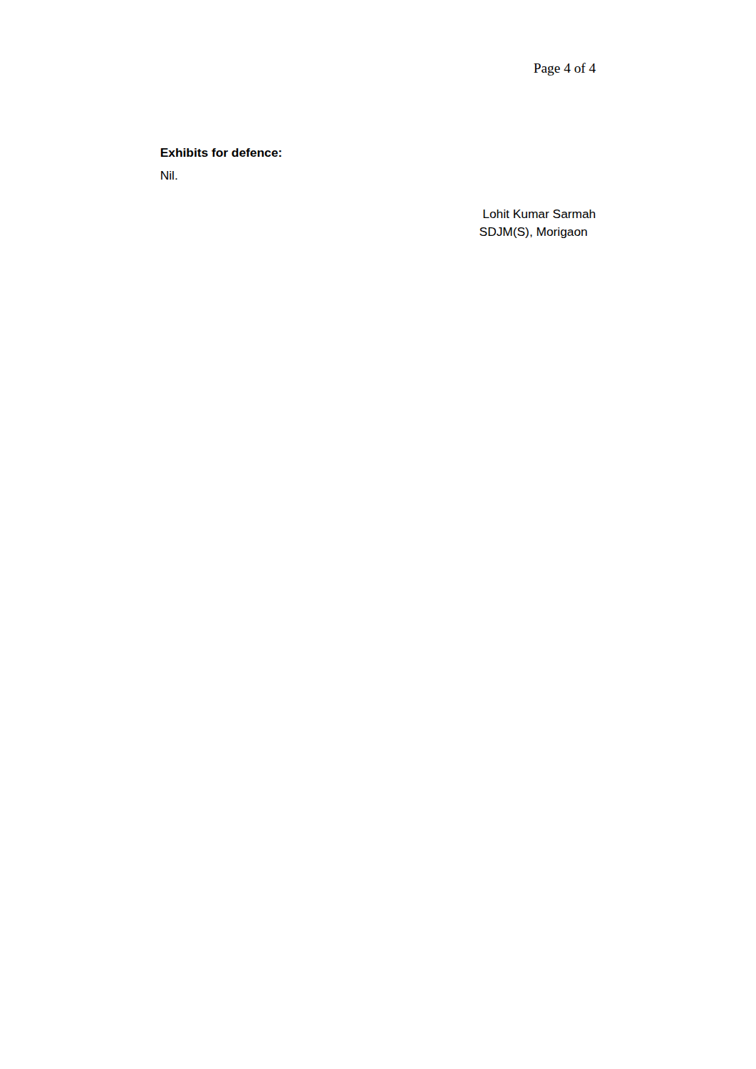Page 4 of 4
Exhibits for defence:
Nil.
Lohit Kumar Sarmah SDJM(S), Morigaon